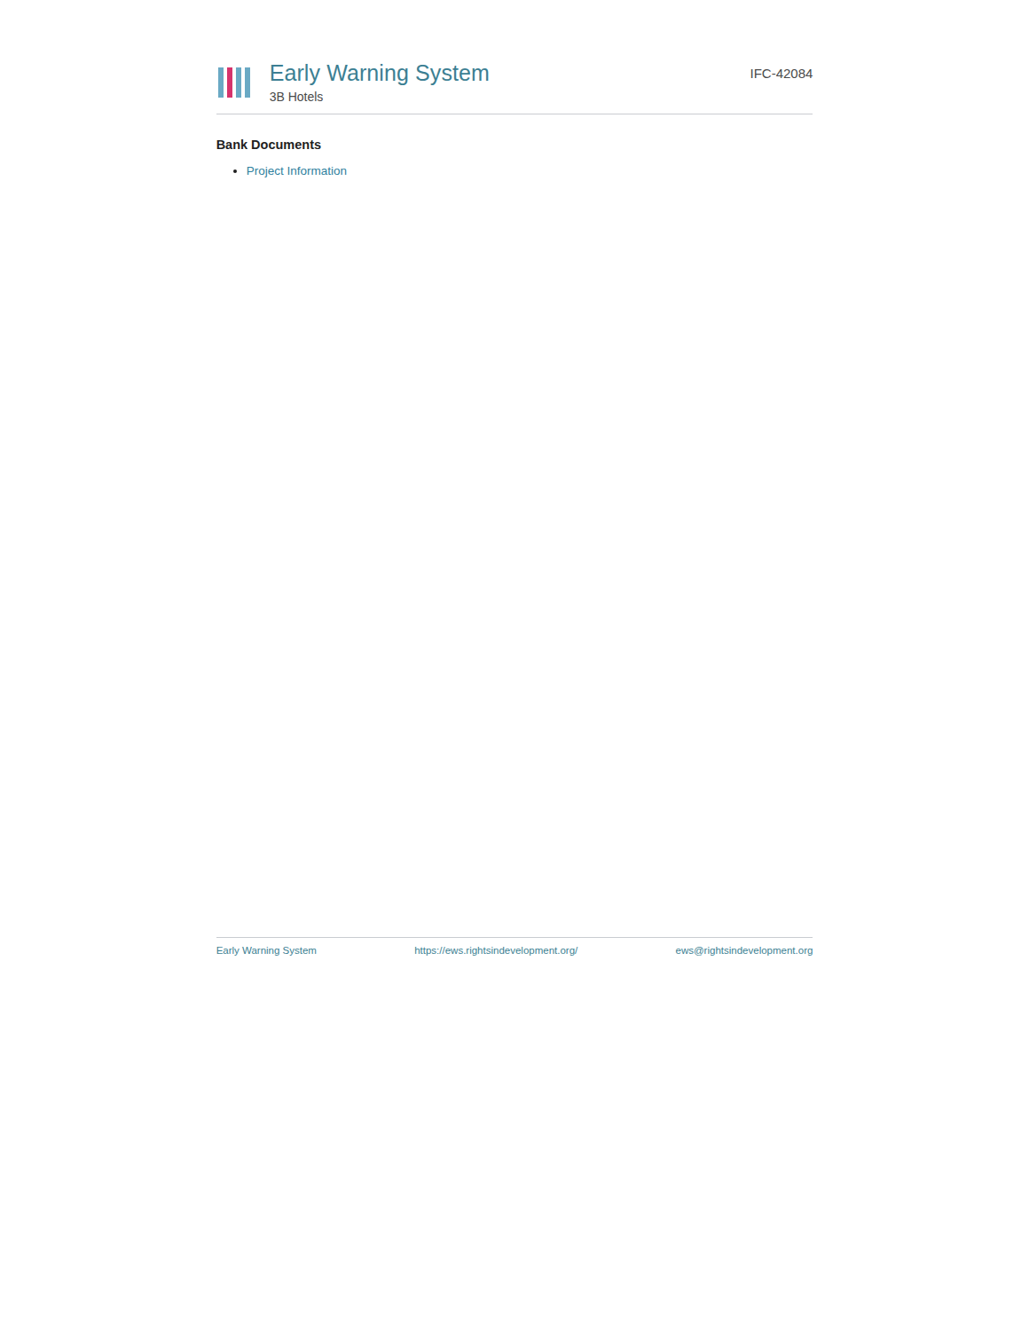Early Warning System
3B Hotels
IFC-42084
Bank Documents
Project Information
Early Warning System
https://ews.rightsindevelopment.org/
ews@rightsindevelopment.org